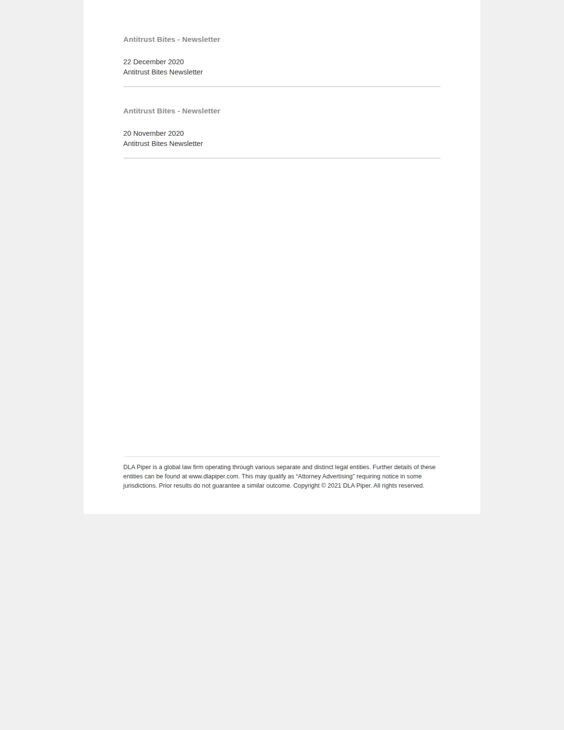Antitrust Bites - Newsletter
22 December 2020
Antitrust Bites Newsletter
Antitrust Bites - Newsletter
20 November 2020
Antitrust Bites Newsletter
DLA Piper is a global law firm operating through various separate and distinct legal entities. Further details of these entities can be found at www.dlapiper.com. This may qualify as “Attorney Advertising” requiring notice in some jurisdictions. Prior results do not guarantee a similar outcome. Copyright © 2021 DLA Piper. All rights reserved.